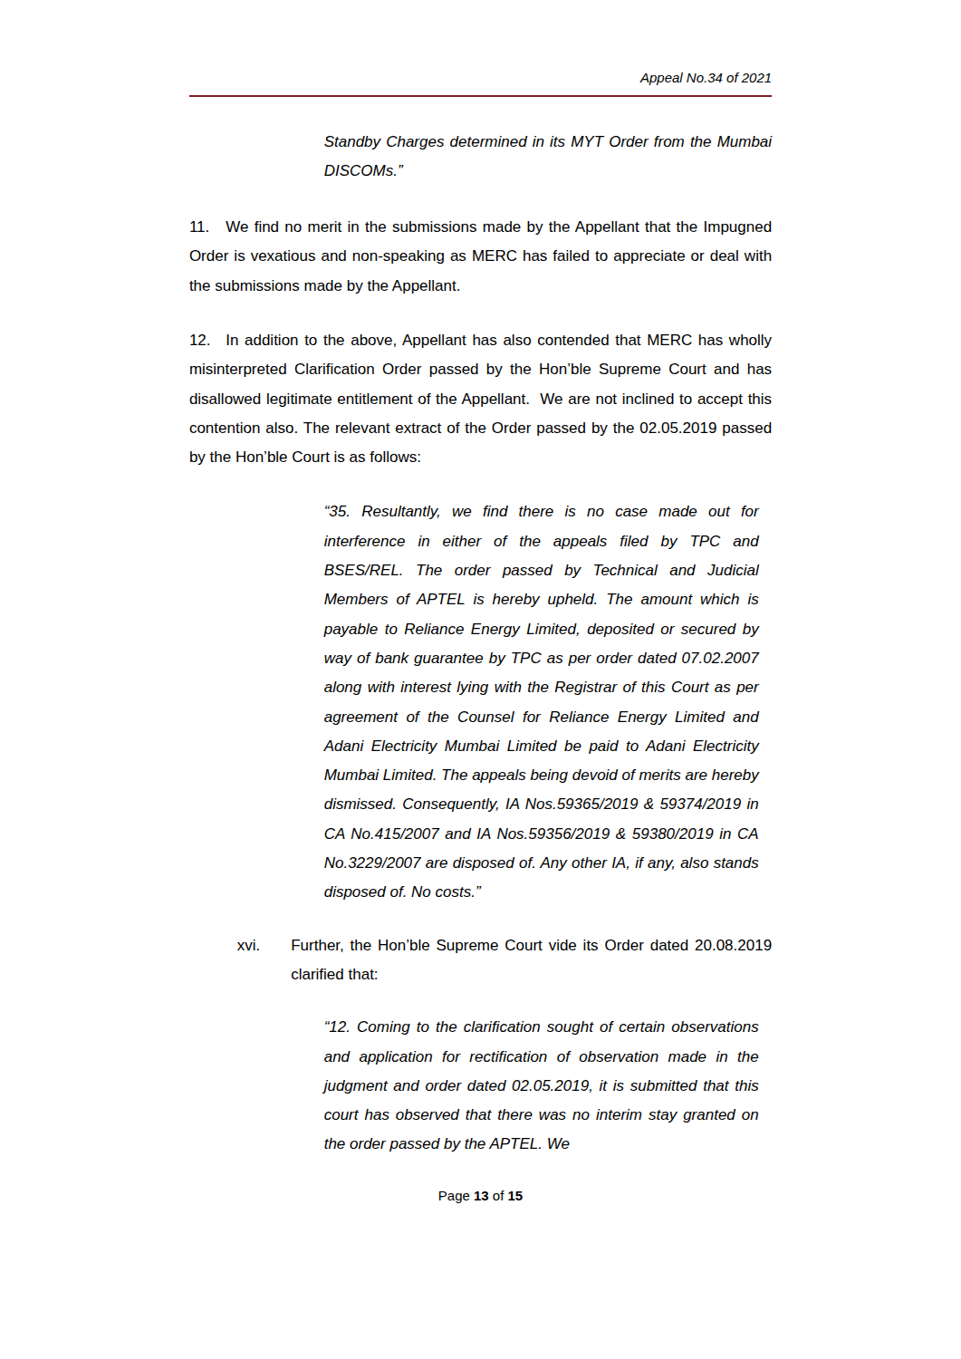Appeal No.34 of 2021
Standby Charges determined in its MYT Order from the Mumbai DISCOMs.”
11. We find no merit in the submissions made by the Appellant that the Impugned Order is vexatious and non-speaking as MERC has failed to appreciate or deal with the submissions made by the Appellant.
12. In addition to the above, Appellant has also contended that MERC has wholly misinterpreted Clarification Order passed by the Hon’ble Supreme Court and has disallowed legitimate entitlement of the Appellant. We are not inclined to accept this contention also. The relevant extract of the Order passed by the 02.05.2019 passed by the Hon’ble Court is as follows:
“35. Resultantly, we find there is no case made out for interference in either of the appeals filed by TPC and BSES/REL. The order passed by Technical and Judicial Members of APTEL is hereby upheld. The amount which is payable to Reliance Energy Limited, deposited or secured by way of bank guarantee by TPC as per order dated 07.02.2007 along with interest lying with the Registrar of this Court as per agreement of the Counsel for Reliance Energy Limited and Adani Electricity Mumbai Limited be paid to Adani Electricity Mumbai Limited. The appeals being devoid of merits are hereby dismissed. Consequently, IA Nos.59365/2019 & 59374/2019 in CA No.415/2007 and IA Nos.59356/2019 & 59380/2019 in CA No.3229/2007 are disposed of. Any other IA, if any, also stands disposed of. No costs.”
xvi.
Further, the Hon’ble Supreme Court vide its Order dated 20.08.2019 clarified that:
“12. Coming to the clarification sought of certain observations and application for rectification of observation made in the judgment and order dated 02.05.2019, it is submitted that this court has observed that there was no interim stay granted on the order passed by the APTEL. We
Page 13 of 15